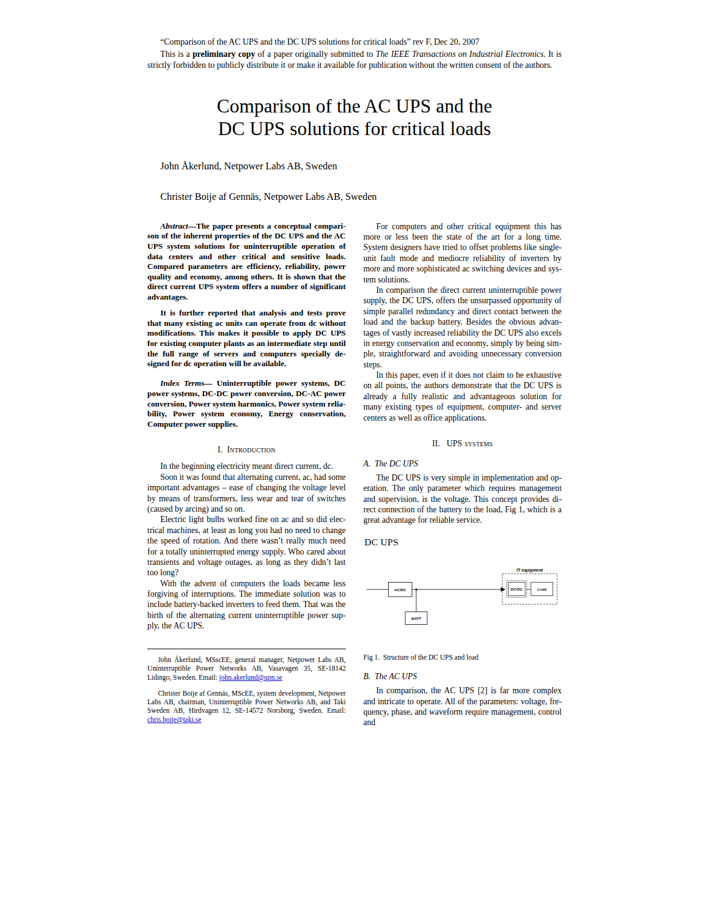“Comparison of the AC UPS and the DC UPS solutions for critical loads” rev F, Dec 20, 2007
This is a preliminary copy of a paper originally submitted to The IEEE Transactions on Industrial Electronics. It is strictly forbidden to publicly distribute it or make it available for publication without the written consent of the authors.
Comparison of the AC UPS and the
DC UPS solutions for critical loads
John Åkerlund, Netpower Labs AB, Sweden
Christer Boije af Gennäs, Netpower Labs AB, Sweden
Abstract—The paper presents a conceptual comparison of the inherent properties of the DC UPS and the AC UPS system solutions for uninterruptible operation of data centers and other critical and sensitive loads. Compared parameters are efficiency, reliability, power quality and economy, among others. It is shown that the direct current UPS system offers a number of significant advantages.
It is further reported that analysis and tests prove that many existing ac units can operate from dc without modifications. This makes it possible to apply DC UPS for existing computer plants as an intermediate step until the full range of servers and computers specially designed for dc operation will be available.
Index Terms— Uninterruptible power systems, DC power systems, DC-DC power conversion, DC-AC power conversion, Power system harmonics, Power system reliability, Power system economy, Energy conservation, Computer power supplies.
I. Introduction
In the beginning electricity meant direct current, dc.
Soon it was found that alternating current, ac, had some important advantages – ease of changing the voltage level by means of transformers, less wear and tear of switches (caused by arcing) and so on.
Electric light bulbs worked fine on ac and so did electrical machines, at least as long you had no need to change the speed of rotation. And there wasn’t really much need for a totally uninterrupted energy supply. Who cared about transients and voltage outages, as long as they didn’t last too long?
With the advent of computers the loads became less forgiving of interruptions. The immediate solution was to include battery-backed inverters to feed them. That was the birth of the alternating current uninterruptible power supply, the AC UPS.
John Åkerlund, MSscEE, general manager, Netpower Labs AB, Uninterruptible Power Networks AB, Vasavagen 35, SE-18142 Lidingo, Sweden. Email: john.akerlund@upn.se
Christer Boije af Gennäs, MScEE, system development, Netpower Labs AB, chairman, Uninterruptible Power Networks AB, and Taki Sweden AB, Hirdvagen 12, SE-14572 Norsborg, Sweden. Email: chris.boije@taki.se
For computers and other critical equipment this has more or less been the state of the art for a long time. System designers have tried to offset problems like single-unit fault mode and mediocre reliability of inverters by more and more sophisticated ac switching devices and system solutions.
In comparison the direct current uninterruptible power supply, the DC UPS, offers the unsurpassed opportunity of simple parallel redundancy and direct contact between the load and the backup battery. Besides the obvious advantages of vastly increased reliability the DC UPS also excels in energy conservation and economy, simply by being simple, straightforward and avoiding unnecessary conversion steps.
In this paper, even if it does not claim to be exhaustive on all points, the authors demonstrate that the DC UPS is already a fully realistic and advantageous solution for many existing types of equipment, computer- and server centers as well as office applications.
II. UPS systems
A. The DC UPS
The DC UPS is very simple in implementation and operation. The only parameter which requires management and supervision, is the voltage. This concept provides direct connection of the battery to the load, Fig 1, which is a great advantage for reliable service.
DC UPS
IT equipment DC/DC Load AC/DC BATT
Fig 1. Structure of the DC UPS and load
B. The AC UPS
In comparison, the AC UPS [2] is far more complex and intricate to operate. All of the parameters: voltage, frequency, phase, and waveform require management, control and